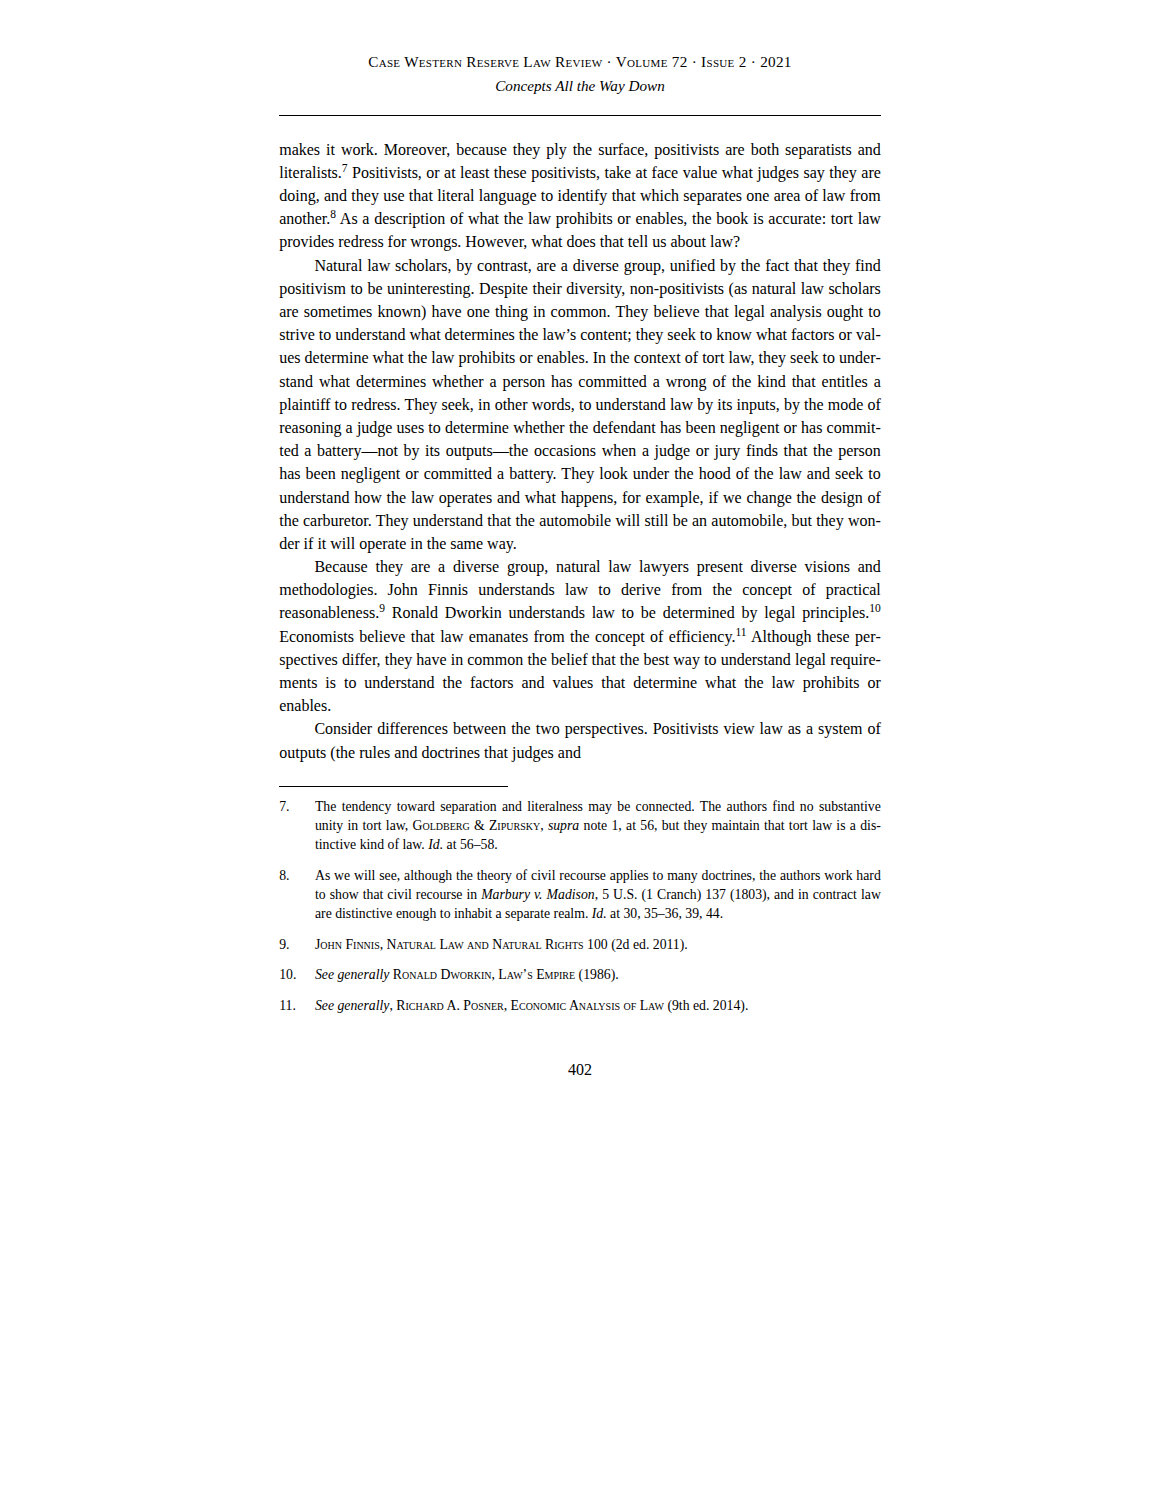Case Western Reserve Law Review · Volume 72 · Issue 2 · 2021
Concepts All the Way Down
makes it work. Moreover, because they ply the surface, positivists are both separatists and literalists.7 Positivists, or at least these positivists, take at face value what judges say they are doing, and they use that literal language to identify that which separates one area of law from another.8 As a description of what the law prohibits or enables, the book is accurate: tort law provides redress for wrongs. However, what does that tell us about law?
Natural law scholars, by contrast, are a diverse group, unified by the fact that they find positivism to be uninteresting. Despite their diversity, non-positivists (as natural law scholars are sometimes known) have one thing in common. They believe that legal analysis ought to strive to understand what determines the law’s content; they seek to know what factors or values determine what the law prohibits or enables. In the context of tort law, they seek to understand what determines whether a person has committed a wrong of the kind that entitles a plaintiff to redress. They seek, in other words, to understand law by its inputs, by the mode of reasoning a judge uses to determine whether the defendant has been negligent or has committed a battery—not by its outputs—the occasions when a judge or jury finds that the person has been negligent or committed a battery. They look under the hood of the law and seek to understand how the law operates and what happens, for example, if we change the design of the carburetor. They understand that the automobile will still be an automobile, but they wonder if it will operate in the same way.
Because they are a diverse group, natural law lawyers present diverse visions and methodologies. John Finnis understands law to derive from the concept of practical reasonableness.9 Ronald Dworkin understands law to be determined by legal principles.10 Economists believe that law emanates from the concept of efficiency.11 Although these perspectives differ, they have in common the belief that the best way to understand legal requirements is to understand the factors and values that determine what the law prohibits or enables.
Consider differences between the two perspectives. Positivists view law as a system of outputs (the rules and doctrines that judges and
7. The tendency toward separation and literalness may be connected. The authors find no substantive unity in tort law, Goldberg & Zipursky, supra note 1, at 56, but they maintain that tort law is a distinctive kind of law. Id. at 56–58.
8. As we will see, although the theory of civil recourse applies to many doctrines, the authors work hard to show that civil recourse in Marbury v. Madison, 5 U.S. (1 Cranch) 137 (1803), and in contract law are distinctive enough to inhabit a separate realm. Id. at 30, 35–36, 39, 44.
9. John Finnis, Natural Law and Natural Rights 100 (2d ed. 2011).
10. See generally Ronald Dworkin, Law’s Empire (1986).
11. See generally, Richard A. Posner, Economic Analysis of Law (9th ed. 2014).
402